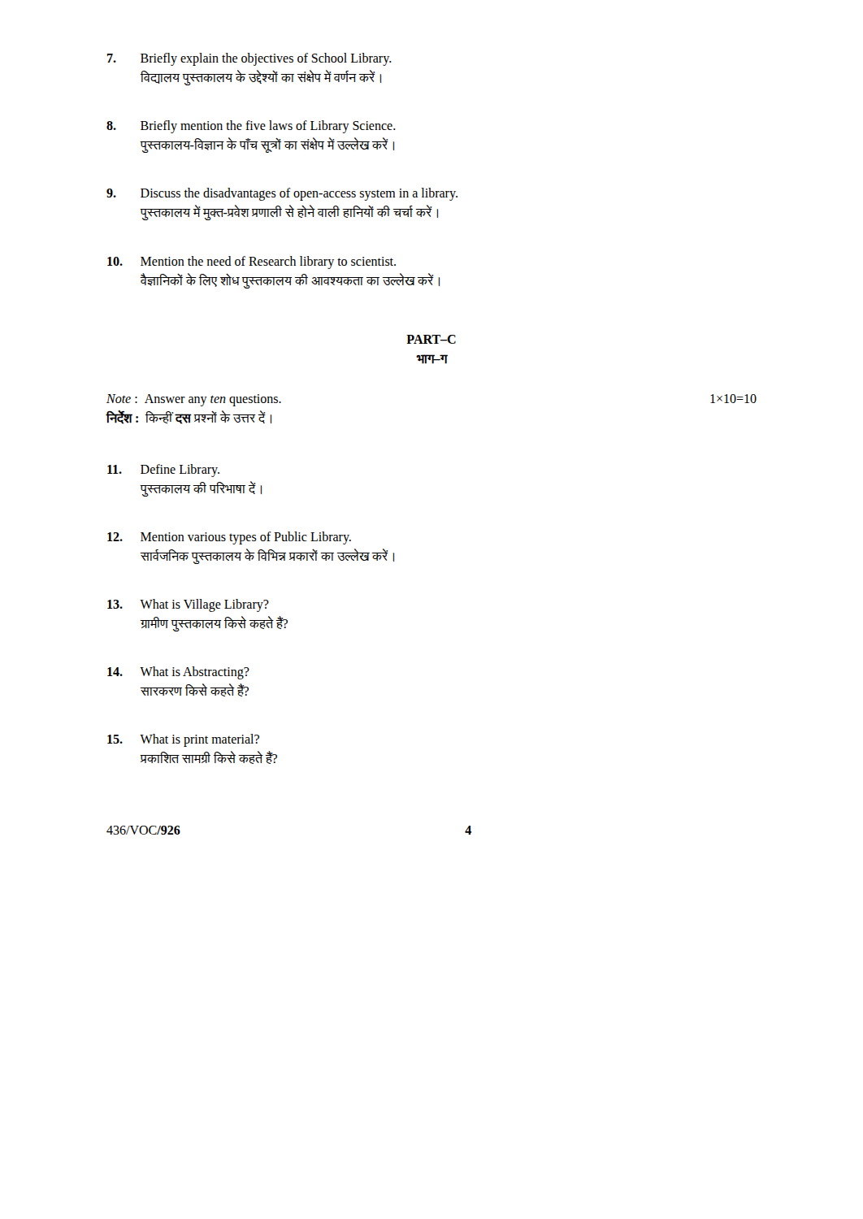7. Briefly explain the objectives of School Library. विद्यालय पुस्तकालय के उद्देश्यों का संक्षेप में वर्णन करें।
8. Briefly mention the five laws of Library Science. पुस्तकालय-विज्ञान के पाँच सूत्रों का संक्षेप में उल्लेख करें।
9. Discuss the disadvantages of open-access system in a library. पुस्तकालय में मुक्त-प्रवेश प्रणाली से होने वाली हानियों की चर्चा करें।
10. Mention the need of Research library to scientist. वैज्ञानिकों के लिए शोध पुस्तकालय की आवश्यकता का उल्लेख करें।
PART–C
भाग–ग
1×10=10 Note : Answer any ten questions. निर्देश : किन्हीं दस प्रश्नों के उत्तर दें।
11. Define Library. पुस्तकालय की परिभाषा दें।
12. Mention various types of Public Library. सार्वजनिक पुस्तकालय के विभिन्न प्रकारों का उल्लेख करें।
13. What is Village Library? ग्रामीण पुस्तकालय किसे कहते हैं?
14. What is Abstracting? सारकरण किसे कहते हैं?
15. What is print material? प्रकाशित सामग्री किसे कहते हैं?
436/VOC/926
4